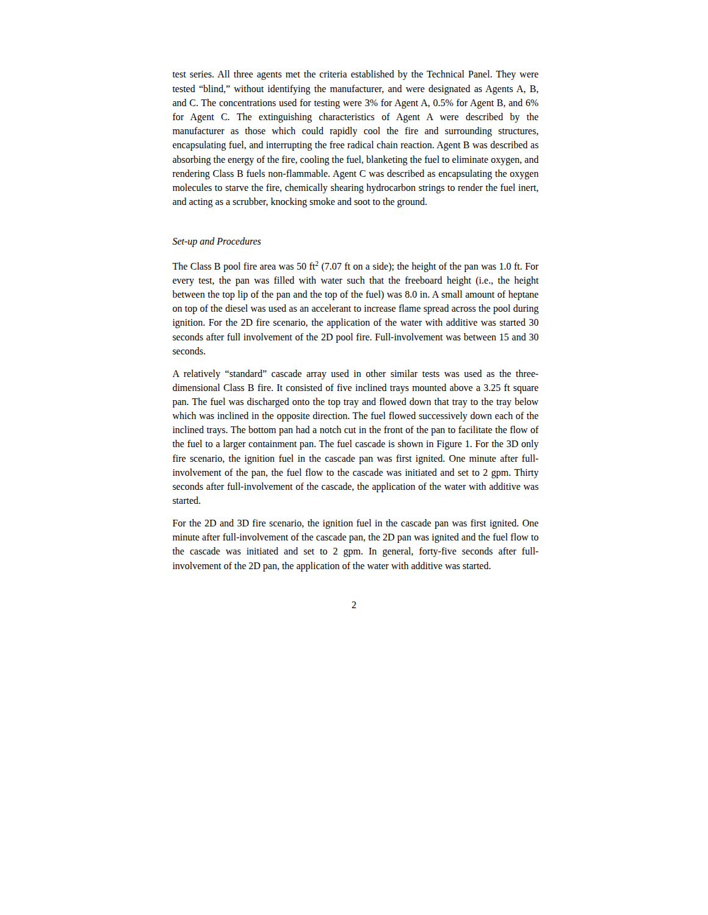test series. All three agents met the criteria established by the Technical Panel. They were tested “blind,” without identifying the manufacturer, and were designated as Agents A, B, and C. The concentrations used for testing were 3% for Agent A, 0.5% for Agent B, and 6% for Agent C. The extinguishing characteristics of Agent A were described by the manufacturer as those which could rapidly cool the fire and surrounding structures, encapsulating fuel, and interrupting the free radical chain reaction. Agent B was described as absorbing the energy of the fire, cooling the fuel, blanketing the fuel to eliminate oxygen, and rendering Class B fuels non-flammable. Agent C was described as encapsulating the oxygen molecules to starve the fire, chemically shearing hydrocarbon strings to render the fuel inert, and acting as a scrubber, knocking smoke and soot to the ground.
Set-up and Procedures
The Class B pool fire area was 50 ft2 (7.07 ft on a side); the height of the pan was 1.0 ft. For every test, the pan was filled with water such that the freeboard height (i.e., the height between the top lip of the pan and the top of the fuel) was 8.0 in. A small amount of heptane on top of the diesel was used as an accelerant to increase flame spread across the pool during ignition. For the 2D fire scenario, the application of the water with additive was started 30 seconds after full involvement of the 2D pool fire. Full-involvement was between 15 and 30 seconds.
A relatively “standard” cascade array used in other similar tests was used as the three-dimensional Class B fire. It consisted of five inclined trays mounted above a 3.25 ft square pan. The fuel was discharged onto the top tray and flowed down that tray to the tray below which was inclined in the opposite direction. The fuel flowed successively down each of the inclined trays. The bottom pan had a notch cut in the front of the pan to facilitate the flow of the fuel to a larger containment pan. The fuel cascade is shown in Figure 1. For the 3D only fire scenario, the ignition fuel in the cascade pan was first ignited. One minute after full-involvement of the pan, the fuel flow to the cascade was initiated and set to 2 gpm. Thirty seconds after full-involvement of the cascade, the application of the water with additive was started.
For the 2D and 3D fire scenario, the ignition fuel in the cascade pan was first ignited. One minute after full-involvement of the cascade pan, the 2D pan was ignited and the fuel flow to the cascade was initiated and set to 2 gpm. In general, forty-five seconds after full-involvement of the 2D pan, the application of the water with additive was started.
2